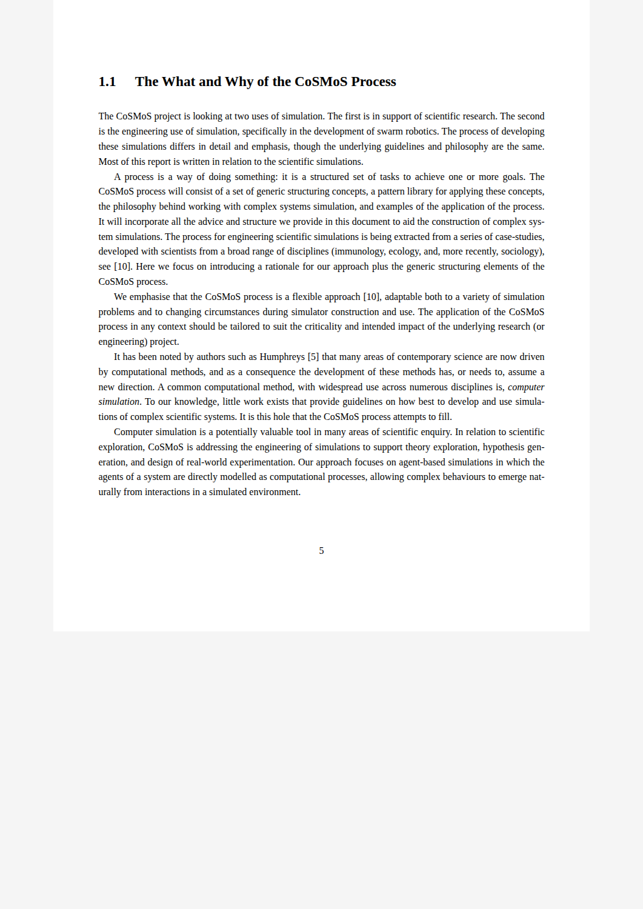1.1 The What and Why of the CoSMoS Process
The CoSMoS project is looking at two uses of simulation. The first is in support of scientific research. The second is the engineering use of simulation, specifically in the development of swarm robotics. The process of developing these simulations differs in detail and emphasis, though the underlying guidelines and philosophy are the same. Most of this report is written in relation to the scientific simulations.
A process is a way of doing something: it is a structured set of tasks to achieve one or more goals. The CoSMoS process will consist of a set of generic structuring concepts, a pattern library for applying these concepts, the philosophy behind working with complex systems simulation, and examples of the application of the process. It will incorporate all the advice and structure we provide in this document to aid the construction of complex system simulations. The process for engineering scientific simulations is being extracted from a series of case-studies, developed with scientists from a broad range of disciplines (immunology, ecology, and, more recently, sociology), see [10]. Here we focus on introducing a rationale for our approach plus the generic structuring elements of the CoSMoS process.
We emphasise that the CoSMoS process is a flexible approach [10], adaptable both to a variety of simulation problems and to changing circumstances during simulator construction and use. The application of the CoSMoS process in any context should be tailored to suit the criticality and intended impact of the underlying research (or engineering) project.
It has been noted by authors such as Humphreys [5] that many areas of contemporary science are now driven by computational methods, and as a consequence the development of these methods has, or needs to, assume a new direction. A common computational method, with widespread use across numerous disciplines is, computer simulation. To our knowledge, little work exists that provide guidelines on how best to develop and use simulations of complex scientific systems. It is this hole that the CoSMoS process attempts to fill.
Computer simulation is a potentially valuable tool in many areas of scientific enquiry. In relation to scientific exploration, CoSMoS is addressing the engineering of simulations to support theory exploration, hypothesis generation, and design of real-world experimentation. Our approach focuses on agent-based simulations in which the agents of a system are directly modelled as computational processes, allowing complex behaviours to emerge naturally from interactions in a simulated environment.
5